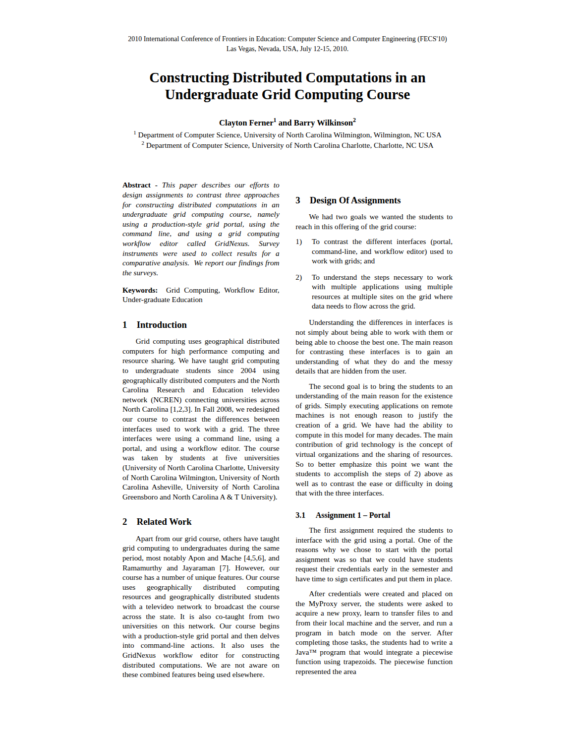2010 International Conference of Frontiers in Education: Computer Science and Computer Engineering (FECS'10)
Las Vegas, Nevada, USA, July 12-15, 2010.
Constructing Distributed Computations in an
Undergraduate Grid Computing Course
Clayton Ferner1 and Barry Wilkinson2
1 Department of Computer Science, University of North Carolina Wilmington, Wilmington, NC USA
2 Department of Computer Science, University of North Carolina Charlotte, Charlotte, NC USA
Abstract - This paper describes our efforts to design assignments to contrast three approaches for constructing distributed computations in an undergraduate grid computing course, namely using a production-style grid portal, using the command line, and using a grid computing workflow editor called GridNexus. Survey instruments were used to collect results for a comparative analysis. We report our findings from the surveys.
Keywords: Grid Computing, Workflow Editor, Under-graduate Education
1 Introduction
Grid computing uses geographical distributed computers for high performance computing and resource sharing. We have taught grid computing to undergraduate students since 2004 using geographically distributed computers and the North Carolina Research and Education televideo network (NCREN) connecting universities across North Carolina [1,2,3]. In Fall 2008, we redesigned our course to contrast the differences between interfaces used to work with a grid. The three interfaces were using a command line, using a portal, and using a workflow editor. The course was taken by students at five universities (University of North Carolina Charlotte, University of North Carolina Wilmington, University of North Carolina Asheville, University of North Carolina Greensboro and North Carolina A & T University).
2 Related Work
Apart from our grid course, others have taught grid computing to undergraduates during the same period, most notably Apon and Mache [4,5,6], and Ramamurthy and Jayaraman [7]. However, our course has a number of unique features. Our course uses geographically distributed computing resources and geographically distributed students with a televideo network to broadcast the course across the state. It is also co-taught from two universities on this network. Our course begins with a production-style grid portal and then delves into command-line actions. It also uses the GridNexus workflow editor for constructing distributed computations. We are not aware on these combined features being used elsewhere.
3 Design Of Assignments
We had two goals we wanted the students to reach in this offering of the grid course:
1)
To contrast the different interfaces (portal, command-line, and workflow editor) used to work with grids; and
2)
To understand the steps necessary to work with multiple applications using multiple resources at multiple sites on the grid where data needs to flow across the grid.
Understanding the differences in interfaces is not simply about being able to work with them or being able to choose the best one. The main reason for contrasting these interfaces is to gain an understanding of what they do and the messy details that are hidden from the user.
The second goal is to bring the students to an understanding of the main reason for the existence of grids. Simply executing applications on remote machines is not enough reason to justify the creation of a grid. We have had the ability to compute in this model for many decades. The main contribution of grid technology is the concept of virtual organizations and the sharing of resources. So to better emphasize this point we want the students to accomplish the steps of 2) above as well as to contrast the ease or difficulty in doing that with the three interfaces.
3.1 Assignment 1 – Portal
The first assignment required the students to interface with the grid using a portal. One of the reasons why we chose to start with the portal assignment was so that we could have students request their credentials early in the semester and have time to sign certificates and put them in place.
After credentials were created and placed on the MyProxy server, the students were asked to acquire a new proxy, learn to transfer files to and from their local machine and the server, and run a program in batch mode on the server. After completing those tasks, the students had to write a Java™ program that would integrate a piecewise function using trapezoids. The piecewise function represented the area